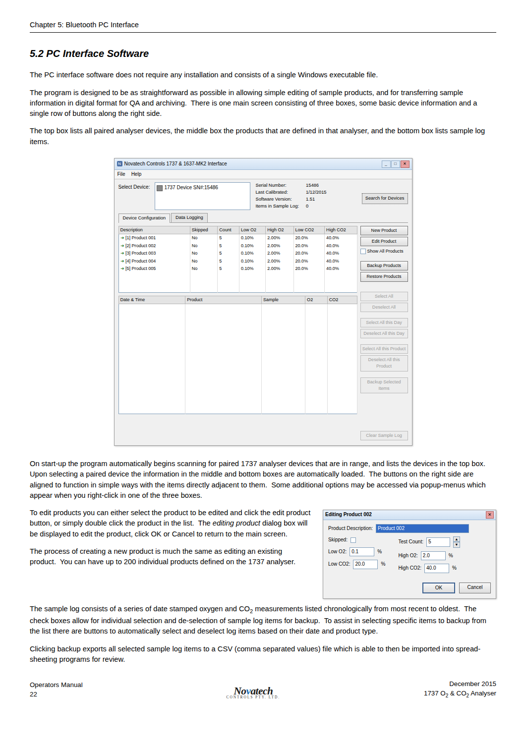Chapter 5: Bluetooth PC Interface
5.2 PC Interface Software
The PC interface software does not require any installation and consists of a single Windows executable file.
The program is designed to be as straightforward as possible in allowing simple editing of sample products, and for transferring sample information in digital format for QA and archiving. There is one main screen consisting of three boxes, some basic device information and a single row of buttons along the right side.
The top box lists all paired analyser devices, the middle box the products that are defined in that analyser, and the bottom box lists sample log items.
N Novatech Controls 1737 & 1637-MK2 Interface
_□✕
File Help
Select Device:
1737 Device SN#:15486
| Serial Number: | 15486 |
| Last Calibrated: | 1/12/2015 |
| Software Version: | 1.51 |
| Items in Sample Log: | 0 |
Search for Devices
Device Configuration
Data Logging
| Description | Skipped | Count | Low O2 | High O2 | Low CO2 | High CO2 |
| --- | --- | --- | --- | --- | --- | --- |
| ➜ [1] Product 001 | No | 5 | 0.10% | 2.00% | 20.0% | 40.0% |
| ➜ [2] Product 002 | No | 5 | 0.10% | 2.00% | 20.0% | 40.0% |
| ➜ [3] Product 003 | No | 5 | 0.10% | 2.00% | 20.0% | 40.0% |
| ➜ [4] Product 004 | No | 5 | 0.10% | 2.00% | 20.0% | 40.0% |
| ➜ [5] Product 005 | No | 5 | 0.10% | 2.00% | 20.0% | 40.0% |
| Date & Time | Product | Sample | O2 | CO2 |
| --- | --- | --- | --- | --- |
New Product
Edit Product
Show All Products
Backup Products
Restore Products
Select All
Deselect All
Select All this Day
Deselect All this Day
Select All this Product
Deselect All this Product
Backup Selected Items
Clear Sample Log
On start-up the program automatically begins scanning for paired 1737 analyser devices that are in range, and lists the devices in the top box. Upon selecting a paired device the information in the middle and bottom boxes are automatically loaded. The buttons on the right side are aligned to function in simple ways with the items directly adjacent to them. Some additional options may be accessed via popup-menus which appear when you right-click in one of the three boxes.
Editing Product 002 ✕
Product Description: Product 002
Skipped:
Low O2: 0.1%
Low CO2: 20.0%
Test Count: 5 ▲▼
High O2: 2.0%
High CO2: 40.0%
OK
Cancel
To edit products you can either select the product to be edited and click the edit product button, or simply double click the product in the list. The editing product dialog box will be displayed to edit the product, click OK or Cancel to return to the main screen.
The process of creating a new product is much the same as editing an existing product. You can have up to 200 individual products defined on the 1737 analyser.
The sample log consists of a series of date stamped oxygen and CO2 measurements listed chronologically from most recent to oldest. The check boxes allow for individual selection and de-selection of sample log items for backup. To assist in selecting specific items to backup from the list there are buttons to automatically select and deselect log items based on their date and product type.
Clicking backup exports all selected sample log items to a CSV (comma separated values) file which is able to then be imported into spread-sheeting programs for review.
Operators Manual
22
Novatech
CONTROLS PTY. LTD.
December 2015
1737 O2 & CO2 Analyser